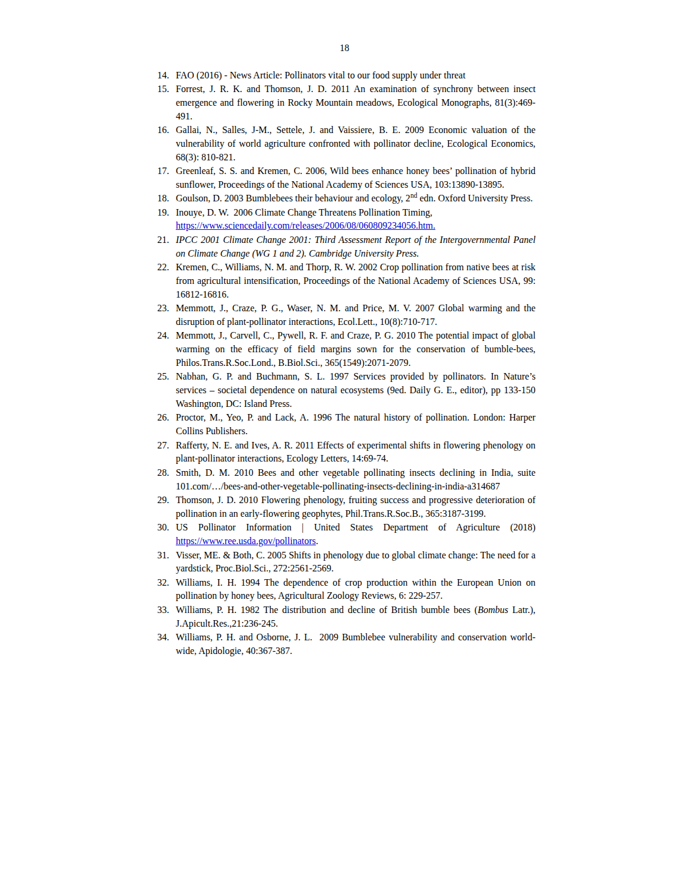18
14. FAO (2016) - News Article: Pollinators vital to our food supply under threat
15. Forrest, J. R. K. and Thomson, J. D. 2011 An examination of synchrony between insect emergence and flowering in Rocky Mountain meadows, Ecological Monographs, 81(3):469-491.
16. Gallai, N., Salles, J-M., Settele, J. and Vaissiere, B. E. 2009 Economic valuation of the vulnerability of world agriculture confronted with pollinator decline, Ecological Economics, 68(3): 810-821.
17. Greenleaf, S. S. and Kremen, C. 2006, Wild bees enhance honey bees’ pollination of hybrid sunflower, Proceedings of the National Academy of Sciences USA, 103:13890-13895.
18. Goulson, D. 2003 Bumblebees their behaviour and ecology, 2nd edn. Oxford University Press.
19. Inouye, D. W. 2006 Climate Change Threatens Pollination Timing,
https://www.sciencedaily.com/releases/2006/08/060809234056.htm.
21. IPCC 2001 Climate Change 2001: Third Assessment Report of the Intergovernmental Panel on Climate Change (WG 1 and 2). Cambridge University Press.
22. Kremen, C., Williams, N. M. and Thorp, R. W. 2002 Crop pollination from native bees at risk from agricultural intensification, Proceedings of the National Academy of Sciences USA, 99: 16812-16816.
23. Memmott, J., Craze, P. G., Waser, N. M. and Price, M. V. 2007 Global warming and the disruption of plant-pollinator interactions, Ecol.Lett., 10(8):710-717.
24. Memmott, J., Carvell, C., Pywell, R. F. and Craze, P. G. 2010 The potential impact of global warming on the efficacy of field margins sown for the conservation of bumble-bees, Philos.Trans.R.Soc.Lond., B.Biol.Sci., 365(1549):2071-2079.
25. Nabhan, G. P. and Buchmann, S. L. 1997 Services provided by pollinators. In Nature’s services – societal dependence on natural ecosystems (9ed. Daily G. E., editor), pp 133-150 Washington, DC: Island Press.
26. Proctor, M., Yeo, P. and Lack, A. 1996 The natural history of pollination. London: Harper Collins Publishers.
27. Rafferty, N. E. and Ives, A. R. 2011 Effects of experimental shifts in flowering phenology on plant-pollinator interactions, Ecology Letters, 14:69-74.
28. Smith, D. M. 2010 Bees and other vegetable pollinating insects declining in India, suite 101.com/…/bees-and-other-vegetable-pollinating-insects-declining-in-india-a314687
29. Thomson, J. D. 2010 Flowering phenology, fruiting success and progressive deterioration of pollination in an early-flowering geophytes, Phil.Trans.R.Soc.B., 365:3187-3199.
30. US Pollinator Information | United States Department of Agriculture (2018) https://www.ree.usda.gov/pollinators.
31. Visser, ME. & Both, C. 2005 Shifts in phenology due to global climate change: The need for a yardstick, Proc.Biol.Sci., 272:2561-2569.
32. Williams, I. H. 1994 The dependence of crop production within the European Union on pollination by honey bees, Agricultural Zoology Reviews, 6: 229-257.
33. Williams, P. H. 1982 The distribution and decline of British bumble bees (Bombus Latr.), J.Apicult.Res.,21:236-245.
34. Williams, P. H. and Osborne, J. L. 2009 Bumblebee vulnerability and conservation world-wide, Apidologie, 40:367-387.